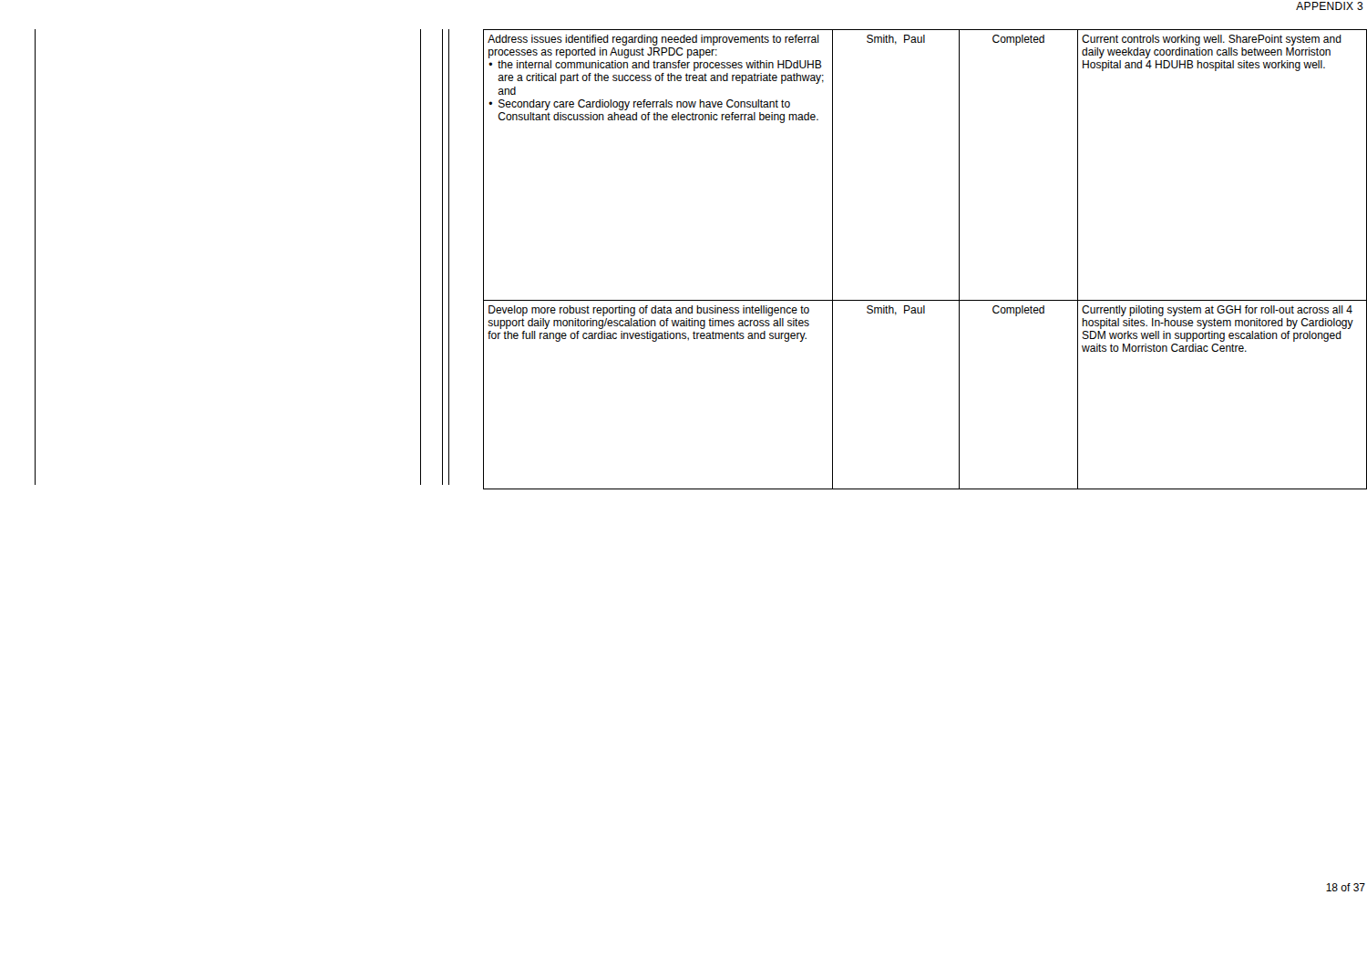APPENDIX 3
| | | | | | / Address issues identified regarding needed improvements to referral processes as reported in August JRPDC paper: the internal communication and transfer processes within HDdUHB are a critical part of the success of the treat and repatriate pathway; and Secondary care Cardiology referrals now have Consultant to Consultant discussion ahead of the electronic referral being made. / Smith, Paul / Completed / Current controls working well. SharePoint system and daily weekday coordination calls between Morriston Hospital and 4 HDUHB hospital sites working well. / / Develop more robust reporting of data and business intelligence to support daily monitoring/escalation of waiting times across all sites for the full range of cardiac investigations, treatments and surgery. / Smith, Paul / Completed / Currently piloting system at GGH for roll-out across all 4 hospital sites. In-house system monitored by Cardiology SDM works well in supporting escalation of prolonged waits to Morriston Cardiac Centre. / |
18 of 37